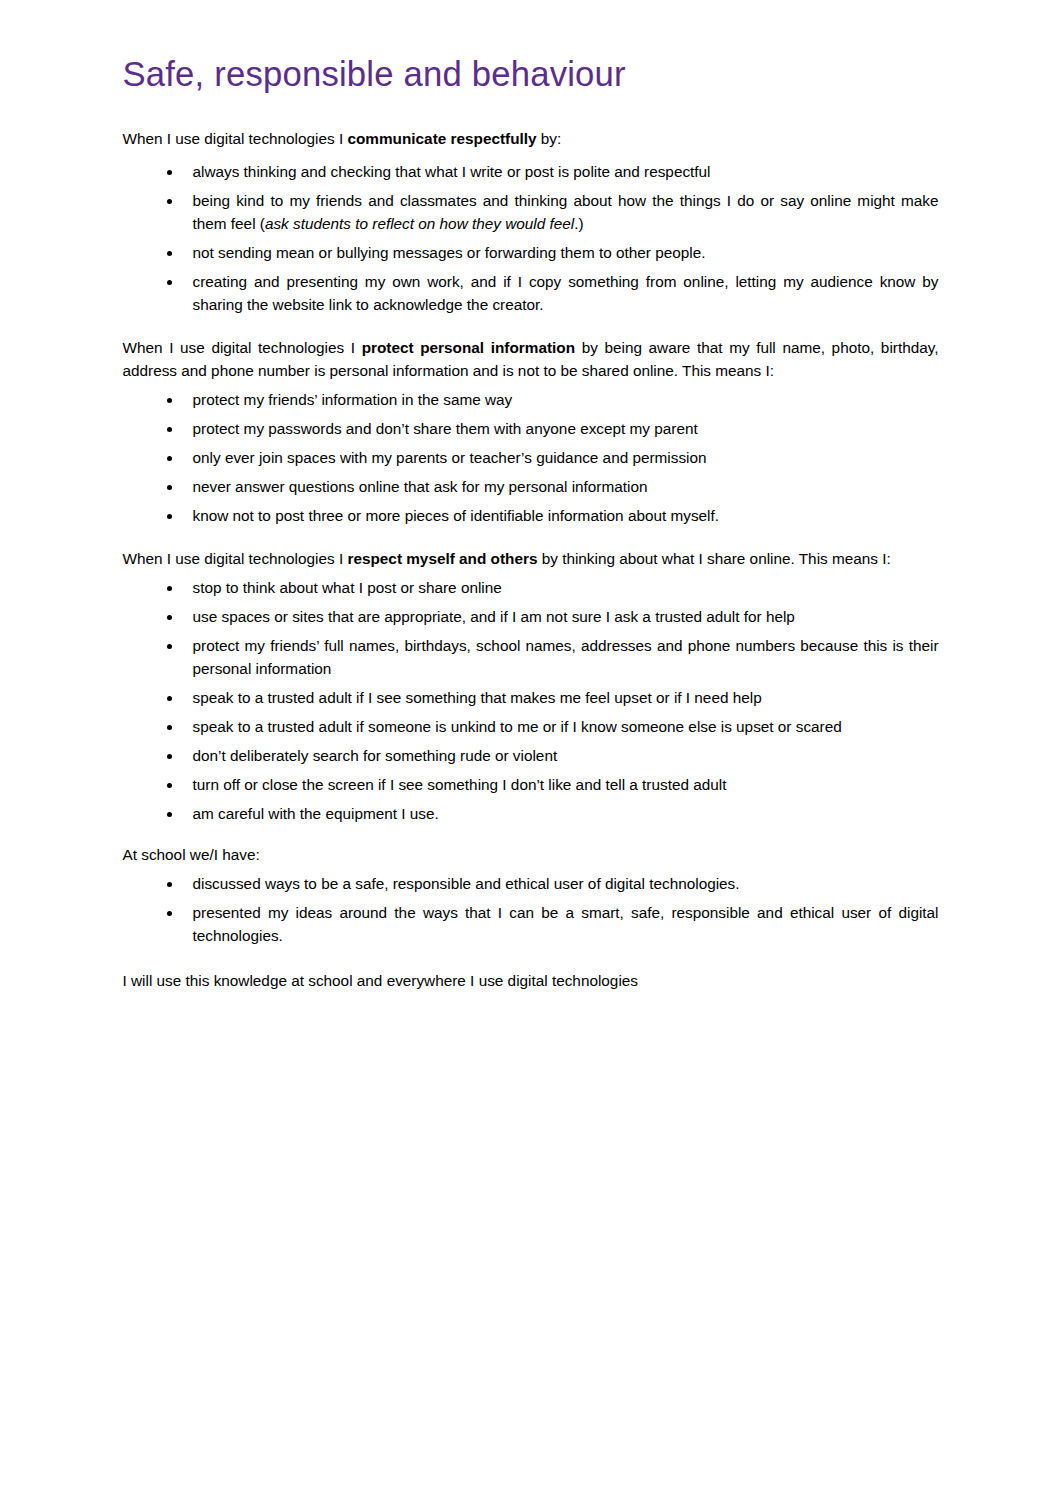Safe, responsible and behaviour
When I use digital technologies I communicate respectfully by:
always thinking and checking that what I write or post is polite and respectful
being kind to my friends and classmates and thinking about how the things I do or say online might make them feel (ask students to reflect on how they would feel.)
not sending mean or bullying messages or forwarding them to other people.
creating and presenting my own work, and if I copy something from online, letting my audience know by sharing the website link to acknowledge the creator.
When I use digital technologies I protect personal information by being aware that my full name, photo, birthday, address and phone number is personal information and is not to be shared online. This means I:
protect my friends’ information in the same way
protect my passwords and don’t share them with anyone except my parent
only ever join spaces with my parents or teacher’s guidance and permission
never answer questions online that ask for my personal information
know not to post three or more pieces of identifiable information about myself.
When I use digital technologies I respect myself and others by thinking about what I share online. This means I:
stop to think about what I post or share online
use spaces or sites that are appropriate, and if I am not sure I ask a trusted adult for help
protect my friends’ full names, birthdays, school names, addresses and phone numbers because this is their personal information
speak to a trusted adult if I see something that makes me feel upset or if I need help
speak to a trusted adult if someone is unkind to me or if I know someone else is upset or scared
don’t deliberately search for something rude or violent
turn off or close the screen if I see something I don’t like and tell a trusted adult
am careful with the equipment I use.
At school we/I have:
discussed ways to be a safe, responsible and ethical user of digital technologies.
presented my ideas around the ways that I can be a smart, safe, responsible and ethical user of digital technologies.
I will use this knowledge at school and everywhere I use digital technologies